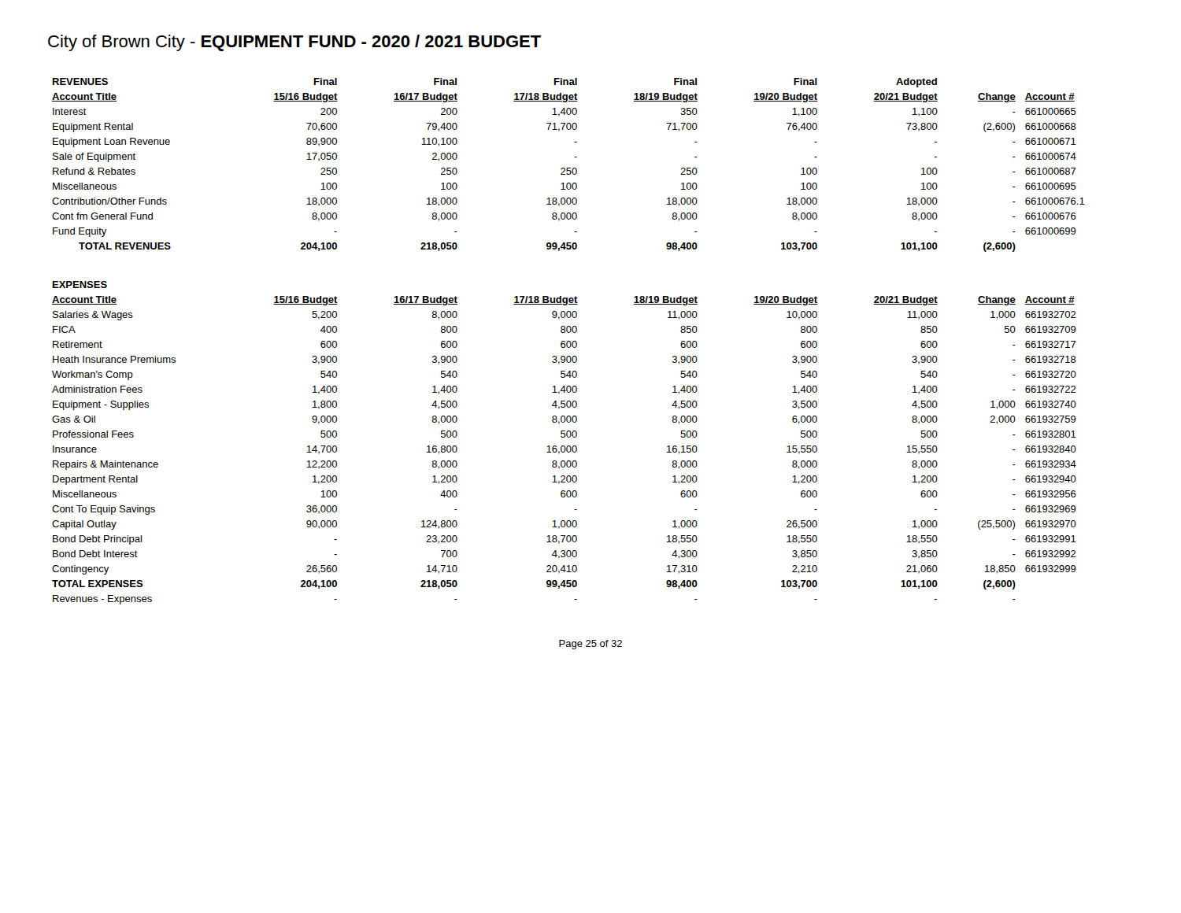City of Brown City - EQUIPMENT FUND - 2020 / 2021 BUDGET
| REVENUES | Final | Final | Final | Final | Final | Adopted | | |
| --- | --- | --- | --- | --- | --- | --- | --- | --- |
| Account Title | 15/16 Budget | 16/17 Budget | 17/18 Budget | 18/19 Budget | 19/20 Budget | 20/21 Budget | Change | Account # |
| Interest | 200 | 200 | 1,400 | 350 | 1,100 | 1,100 | - | 661000665 |
| Equipment Rental | 70,600 | 79,400 | 71,700 | 71,700 | 76,400 | 73,800 | (2,600) | 661000668 |
| Equipment Loan Revenue | 89,900 | 110,100 | - | - | - | - | - | 661000671 |
| Sale of Equipment | 17,050 | 2,000 | - | - | - | - | - | 661000674 |
| Refund & Rebates | 250 | 250 | 250 | 250 | 100 | 100 | - | 661000687 |
| Miscellaneous | 100 | 100 | 100 | 100 | 100 | 100 | - | 661000695 |
| Contribution/Other Funds | 18,000 | 18,000 | 18,000 | 18,000 | 18,000 | 18,000 | - | 661000676.1 |
| Cont fm General Fund | 8,000 | 8,000 | 8,000 | 8,000 | 8,000 | 8,000 | - | 661000676 |
| Fund Equity | - | - | - | - | - | - | - | 661000699 |
| TOTAL REVENUES | 204,100 | 218,050 | 99,450 | 98,400 | 103,700 | 101,100 | (2,600) | |
| EXPENSES | |
| Account Title | 15/16 Budget | 16/17 Budget | 17/18 Budget | 18/19 Budget | 19/20 Budget | 20/21 Budget | Change | Account # |
| Salaries & Wages | 5,200 | 8,000 | 9,000 | 11,000 | 10,000 | 11,000 | 1,000 | 661932702 |
| FICA | 400 | 800 | 800 | 850 | 800 | 850 | 50 | 661932709 |
| Retirement | 600 | 600 | 600 | 600 | 600 | 600 | - | 661932717 |
| Heath Insurance Premiums | 3,900 | 3,900 | 3,900 | 3,900 | 3,900 | 3,900 | - | 661932718 |
| Workman's Comp | 540 | 540 | 540 | 540 | 540 | 540 | - | 661932720 |
| Administration Fees | 1,400 | 1,400 | 1,400 | 1,400 | 1,400 | 1,400 | - | 661932722 |
| Equipment - Supplies | 1,800 | 4,500 | 4,500 | 4,500 | 3,500 | 4,500 | 1,000 | 661932740 |
| Gas & Oil | 9,000 | 8,000 | 8,000 | 8,000 | 6,000 | 8,000 | 2,000 | 661932759 |
| Professional Fees | 500 | 500 | 500 | 500 | 500 | 500 | - | 661932801 |
| Insurance | 14,700 | 16,800 | 16,000 | 16,150 | 15,550 | 15,550 | - | 661932840 |
| Repairs & Maintenance | 12,200 | 8,000 | 8,000 | 8,000 | 8,000 | 8,000 | - | 661932934 |
| Department Rental | 1,200 | 1,200 | 1,200 | 1,200 | 1,200 | 1,200 | - | 661932940 |
| Miscellaneous | 100 | 400 | 600 | 600 | 600 | 600 | - | 661932956 |
| Cont To Equip Savings | 36,000 | - | - | - | - | - | - | 661932969 |
| Capital Outlay | 90,000 | 124,800 | 1,000 | 1,000 | 26,500 | 1,000 | (25,500) | 661932970 |
| Bond Debt Principal | - | 23,200 | 18,700 | 18,550 | 18,550 | 18,550 | - | 661932991 |
| Bond Debt Interest | - | 700 | 4,300 | 4,300 | 3,850 | 3,850 | - | 661932992 |
| Contingency | 26,560 | 14,710 | 20,410 | 17,310 | 2,210 | 21,060 | 18,850 | 661932999 |
| TOTAL EXPENSES | 204,100 | 218,050 | 99,450 | 98,400 | 103,700 | 101,100 | (2,600) | |
| Revenues - Expenses | - | - | - | - | - | - | - | |
Page 25 of 32